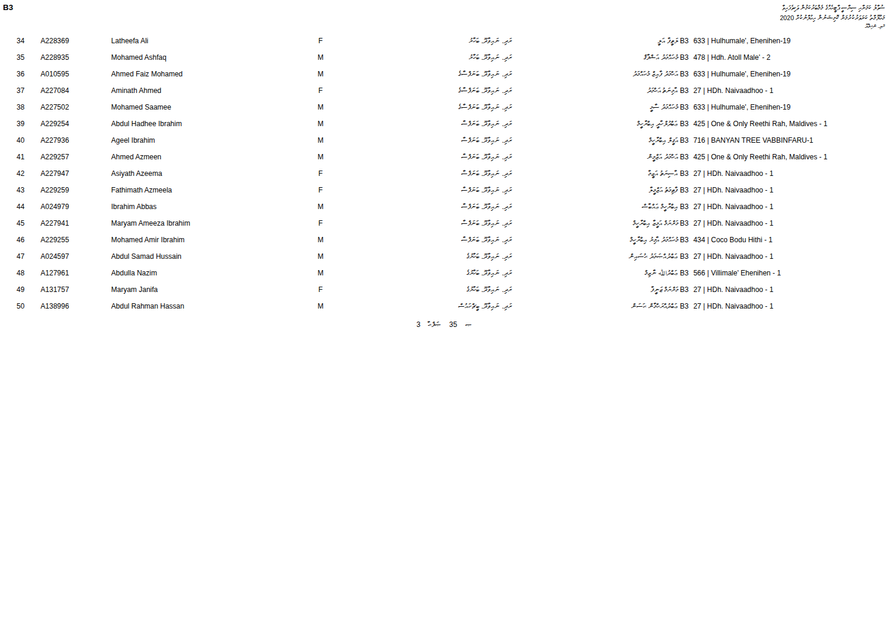B3
ސުވާލު ކަމަށާއި ސިޔާސީ ޕާޓީއެއްގެ މެމްބަރުކަމުން ވަކިވެފައިވާ
މަޢުލޫމާތު ކަށަވަރުކުރުމަށް ކޮމިޝަނުން އިޢުލާނުކުރާ 2020
ރަދި. ނައިވާދޫ
| 34 | A228369 | Latheefa Ali | F | ރަދި. ނައިވާދޫ، ބަހާރު | B3 ލަތީފާ އަލީ | 633 / Hulhumale', Ehenihen-19 |
| 35 | A228935 | Mohamed Ashfaq | M | ރަދި. ނައިވާދޫ، ބަހާރު | B3 މުޙައްމަދު އަޝްފާޤް | 478 / Hdh. Atoll Male' - 2 |
| 36 | A010595 | Ahmed Faiz Mohamed | M | ރަދި. ނައިވާދޫ، ބަނަފްސާގެ | B3 އަޙްމަދު ފާއިޒް މުޙައްމަދު | 633 / Hulhumale', Ehenihen-19 |
| 37 | A227084 | Aminath Ahmed | F | ރަދި. ނައިވާދޫ، ބަނަފްސާގެ | B3 އާމިނަތު އަޙްމަދު | 27 / HDh. Naivaadhoo - 1 |
| 38 | A227502 | Mohamed Saamee | M | ރަދި. ނައިވާދޫ، ބަނަފްސާގެ | B3 މުޙައްމަދު ސާމީ | 633 / Hulhumale', Ehenihen-19 |
| 39 | A229254 | Abdul Hadhee Ibrahim | M | ރަދި. ނައިވާދޫ، ބަނަފްސާ | B3 ޢަބްދުލްހާދީ އިބްރާހީމް | 425 / One & Only Reethi Rah, Maldives - 1 |
| 40 | A227936 | Ageel Ibrahim | M | ރަދި. ނައިވާދޫ، ބަނަފްސާ | B3 އަޤީލް އިބްރާހީމް | 716 / BANYAN TREE VABBINFARU-1 |
| 41 | A229257 | Ahmed Azmeen | M | ރަދި. ނައިވާދޫ، ބަނަފްސާ | B3 އަޙްމަދު އަޒްމީން | 425 / One & Only Reethi Rah, Maldives - 1 |
| 42 | A227947 | Asiyath Azeema | F | ރަދި. ނައިވާދޫ، ބަނަފްސާ | B3 އާސިޔަތު އަޒީމާ | 27 / HDh. Naivaadhoo - 1 |
| 43 | A229259 | Fathimath Azmeela | F | ރަދި. ނައިވާދޫ، ބަނަފްސާ | B3 ފާޠިމަތު އަޒްމީލާ | 27 / HDh. Naivaadhoo - 1 |
| 44 | A024979 | Ibrahim Abbas | M | ރަދި. ނައިވާދޫ، ބަނަފްސާ | B3 އިބްރާހީމް ޢައްބާސް | 27 / HDh. Naivaadhoo - 1 |
| 45 | A227941 | Maryam Ameeza Ibrahim | F | ރަދި. ނައިވާދޫ، ބަނަފްސާ | B3 މަރްޔަމް އަމީޒާ އިބްރާހީމް | 27 / HDh. Naivaadhoo - 1 |
| 46 | A229255 | Mohamed Amir Ibrahim | M | ރަދި. ނައިވާދޫ، ބަނަފްސާ | B3 މުޙައްމަދު އާމިރު އިބްރާހީމް | 434 / Coco Bodu Hithi - 1 |
| 47 | A024597 | Abdul Samad Hussain | M | ރަދި. ނައިވާދޫ، ބަހާރުގެ | B3 ޢަބްދުއްޞަމަދު ޙުސައިން | 27 / HDh. Naivaadhoo - 1 |
| 48 | A127961 | Abdulla Nazim | M | ރަދި. ނައިވާދޫ، ބަހާރުގެ | B3 ޢަބްދުﷲ ނާޒިމް | 566 / Villimale' Ehenihen - 1 |
| 49 | A131757 | Maryam Janifa | F | ރަދި. ނައިވާދޫ، ބަހާރުގެ | B3 މަރްޔަމް ޖަނީފާ | 27 / HDh. Naivaadhoo - 1 |
| 50 | A138996 | Abdul Rahman Hassan | M | ރަދި. ނައިވާދޫ، ބީޗްހައުސް | B3 ޢަބްދުއްރަޙްމާން ޙަސަން | 27 / HDh. Naivaadhoo - 1 |
3 ޞ 35 ޞަފްޙާ